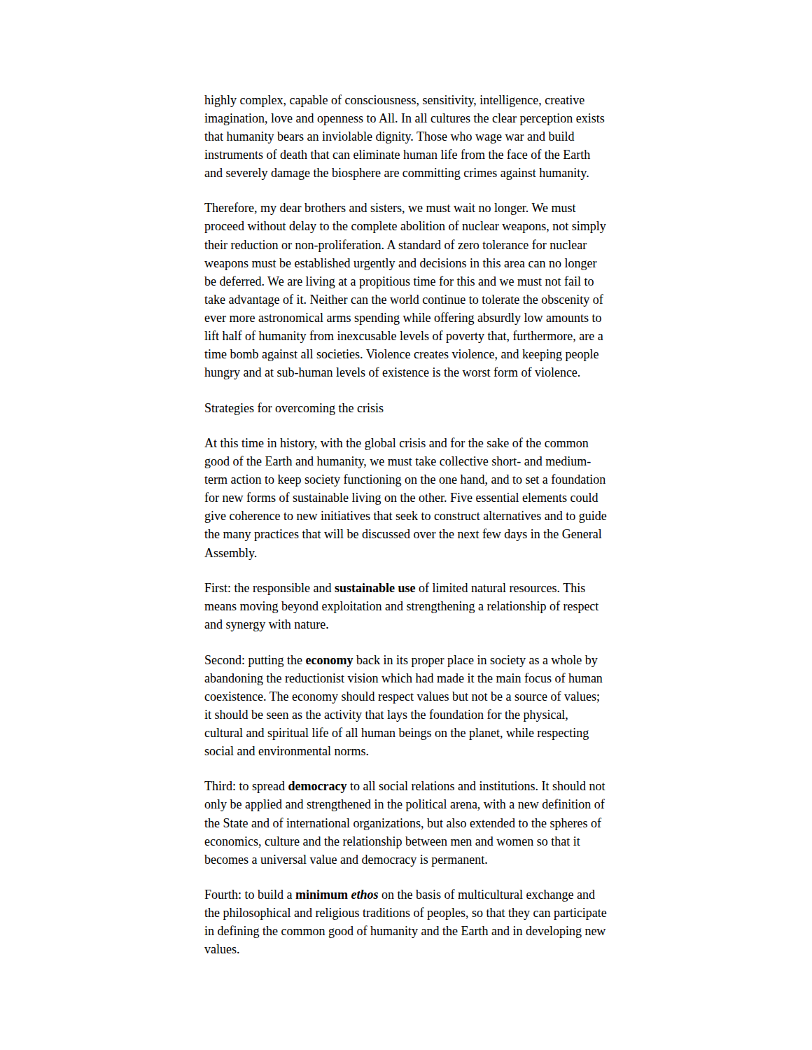highly complex, capable of consciousness, sensitivity, intelligence, creative imagination, love and openness to All. In all cultures the clear perception exists that humanity bears an inviolable dignity. Those who wage war and build instruments of death that can eliminate human life from the face of the Earth and severely damage the biosphere are committing crimes against humanity.
Therefore, my dear brothers and sisters, we must wait no longer. We must proceed without delay to the complete abolition of nuclear weapons, not simply their reduction or non-proliferation. A standard of zero tolerance for nuclear weapons must be established urgently and decisions in this area can no longer be deferred. We are living at a propitious time for this and we must not fail to take advantage of it. Neither can the world continue to tolerate the obscenity of ever more astronomical arms spending while offering absurdly low amounts to lift half of humanity from inexcusable levels of poverty that, furthermore, are a time bomb against all societies. Violence creates violence, and keeping people hungry and at sub-human levels of existence is the worst form of violence.
Strategies for overcoming the crisis
At this time in history, with the global crisis and for the sake of the common good of the Earth and humanity, we must take collective short- and medium-term action to keep society functioning on the one hand, and to set a foundation for new forms of sustainable living on the other. Five essential elements could give coherence to new initiatives that seek to construct alternatives and to guide the many practices that will be discussed over the next few days in the General Assembly.
First: the responsible and sustainable use of limited natural resources. This means moving beyond exploitation and strengthening a relationship of respect and synergy with nature.
Second: putting the economy back in its proper place in society as a whole by abandoning the reductionist vision which had made it the main focus of human coexistence. The economy should respect values but not be a source of values; it should be seen as the activity that lays the foundation for the physical, cultural and spiritual life of all human beings on the planet, while respecting social and environmental norms.
Third: to spread democracy to all social relations and institutions. It should not only be applied and strengthened in the political arena, with a new definition of the State and of international organizations, but also extended to the spheres of economics, culture and the relationship between men and women so that it becomes a universal value and democracy is permanent.
Fourth: to build a minimum ethos on the basis of multicultural exchange and the philosophical and religious traditions of peoples, so that they can participate in defining the common good of humanity and the Earth and in developing new values.